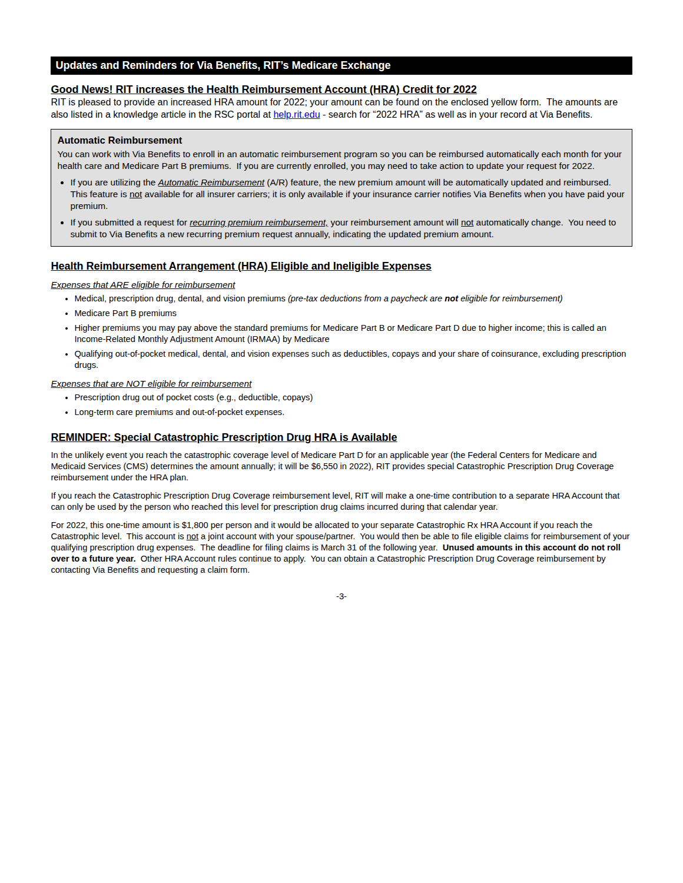Updates and Reminders for Via Benefits, RIT’s Medicare Exchange
Good News! RIT increases the Health Reimbursement Account (HRA) Credit for 2022
RIT is pleased to provide an increased HRA amount for 2022; your amount can be found on the enclosed yellow form. The amounts are also listed in a knowledge article in the RSC portal at help.rit.edu - search for “2022 HRA” as well as in your record at Via Benefits.
Automatic Reimbursement
You can work with Via Benefits to enroll in an automatic reimbursement program so you can be reimbursed automatically each month for your health care and Medicare Part B premiums. If you are currently enrolled, you may need to take action to update your request for 2022.
If you are utilizing the Automatic Reimbursement (A/R) feature, the new premium amount will be automatically updated and reimbursed. This feature is not available for all insurer carriers; it is only available if your insurance carrier notifies Via Benefits when you have paid your premium.
If you submitted a request for recurring premium reimbursement, your reimbursement amount will not automatically change. You need to submit to Via Benefits a new recurring premium request annually, indicating the updated premium amount.
Health Reimbursement Arrangement (HRA) Eligible and Ineligible Expenses
Expenses that ARE eligible for reimbursement
Medical, prescription drug, dental, and vision premiums (pre-tax deductions from a paycheck are not eligible for reimbursement)
Medicare Part B premiums
Higher premiums you may pay above the standard premiums for Medicare Part B or Medicare Part D due to higher income; this is called an Income-Related Monthly Adjustment Amount (IRMAA) by Medicare
Qualifying out-of-pocket medical, dental, and vision expenses such as deductibles, copays and your share of coinsurance, excluding prescription drugs.
Expenses that are NOT eligible for reimbursement
Prescription drug out of pocket costs (e.g., deductible, copays)
Long-term care premiums and out-of-pocket expenses.
REMINDER: Special Catastrophic Prescription Drug HRA is Available
In the unlikely event you reach the catastrophic coverage level of Medicare Part D for an applicable year (the Federal Centers for Medicare and Medicaid Services (CMS) determines the amount annually; it will be $6,550 in 2022), RIT provides special Catastrophic Prescription Drug Coverage reimbursement under the HRA plan.
If you reach the Catastrophic Prescription Drug Coverage reimbursement level, RIT will make a one-time contribution to a separate HRA Account that can only be used by the person who reached this level for prescription drug claims incurred during that calendar year.
For 2022, this one-time amount is $1,800 per person and it would be allocated to your separate Catastrophic Rx HRA Account if you reach the Catastrophic level. This account is not a joint account with your spouse/partner. You would then be able to file eligible claims for reimbursement of your qualifying prescription drug expenses. The deadline for filing claims is March 31 of the following year. Unused amounts in this account do not roll over to a future year. Other HRA Account rules continue to apply. You can obtain a Catastrophic Prescription Drug Coverage reimbursement by contacting Via Benefits and requesting a claim form.
-3-